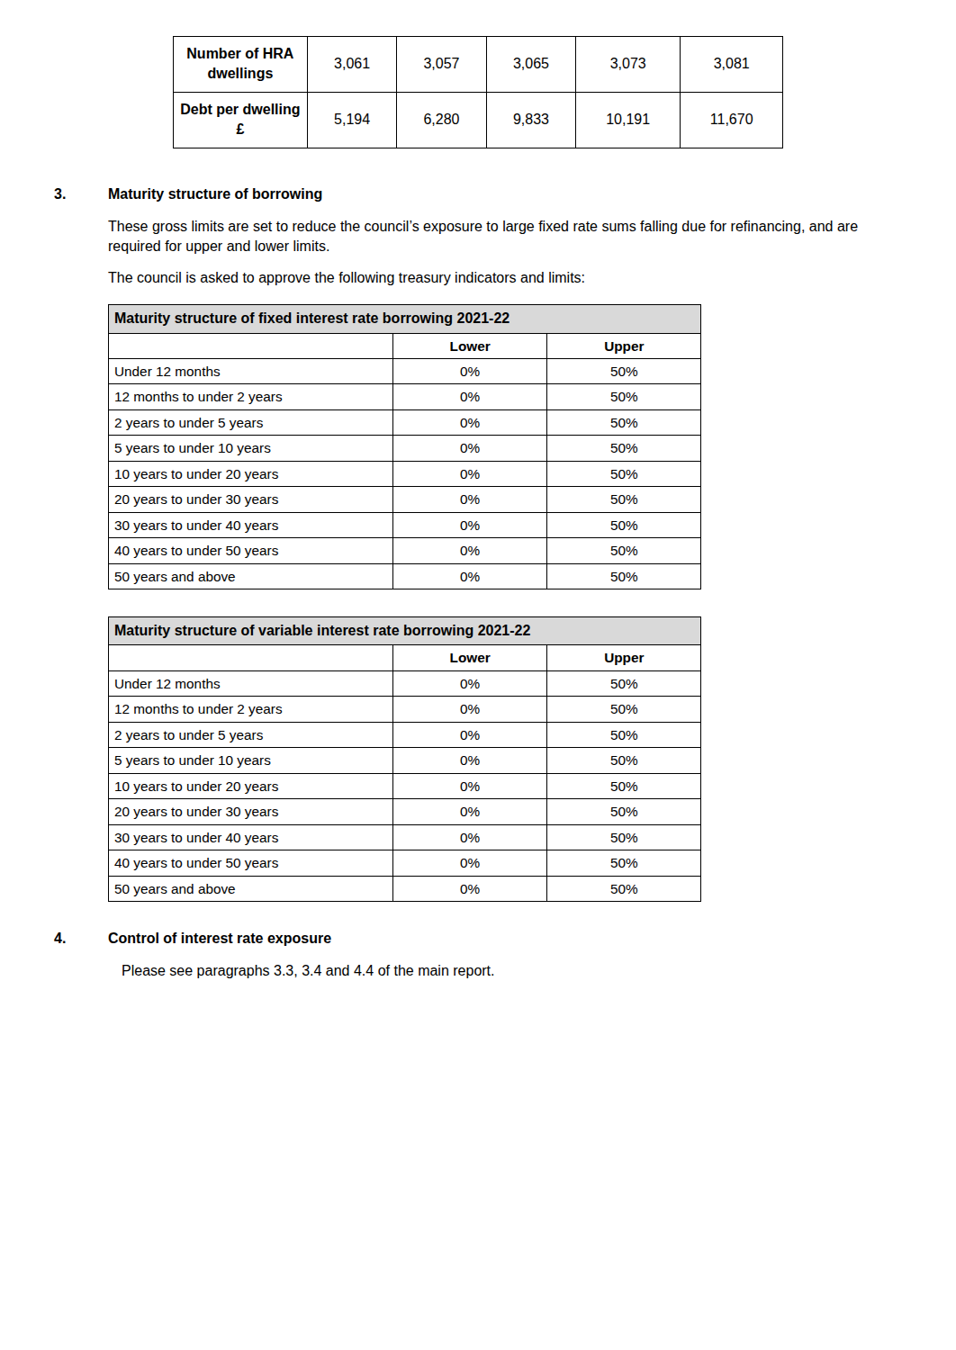| Number of HRA dwellings | 3,061 | 3,057 | 3,065 | 3,073 | 3,081 |
| Debt per dwelling £ | 5,194 | 6,280 | 9,833 | 10,191 | 11,670 |
3. Maturity structure of borrowing
These gross limits are set to reduce the council’s exposure to large fixed rate sums falling due for refinancing, and are required for upper and lower limits.
The council is asked to approve the following treasury indicators and limits:
Maturity structure of fixed interest rate borrowing 2021-22
| | Lower | Upper |
| --- | --- | --- |
| Under 12 months | 0% | 50% |
| 12 months to under 2 years | 0% | 50% |
| 2 years to under 5 years | 0% | 50% |
| 5 years to under 10 years | 0% | 50% |
| 10 years to under 20 years | 0% | 50% |
| 20 years to under 30 years | 0% | 50% |
| 30 years to under 40 years | 0% | 50% |
| 40 years to under 50 years | 0% | 50% |
| 50 years and above | 0% | 50% |
Maturity structure of variable interest rate borrowing 2021-22
| | Lower | Upper |
| --- | --- | --- |
| Under 12 months | 0% | 50% |
| 12 months to under 2 years | 0% | 50% |
| 2 years to under 5 years | 0% | 50% |
| 5 years to under 10 years | 0% | 50% |
| 10 years to under 20 years | 0% | 50% |
| 20 years to under 30 years | 0% | 50% |
| 30 years to under 40 years | 0% | 50% |
| 40 years to under 50 years | 0% | 50% |
| 50 years and above | 0% | 50% |
4. Control of interest rate exposure
Please see paragraphs 3.3, 3.4 and 4.4 of the main report.